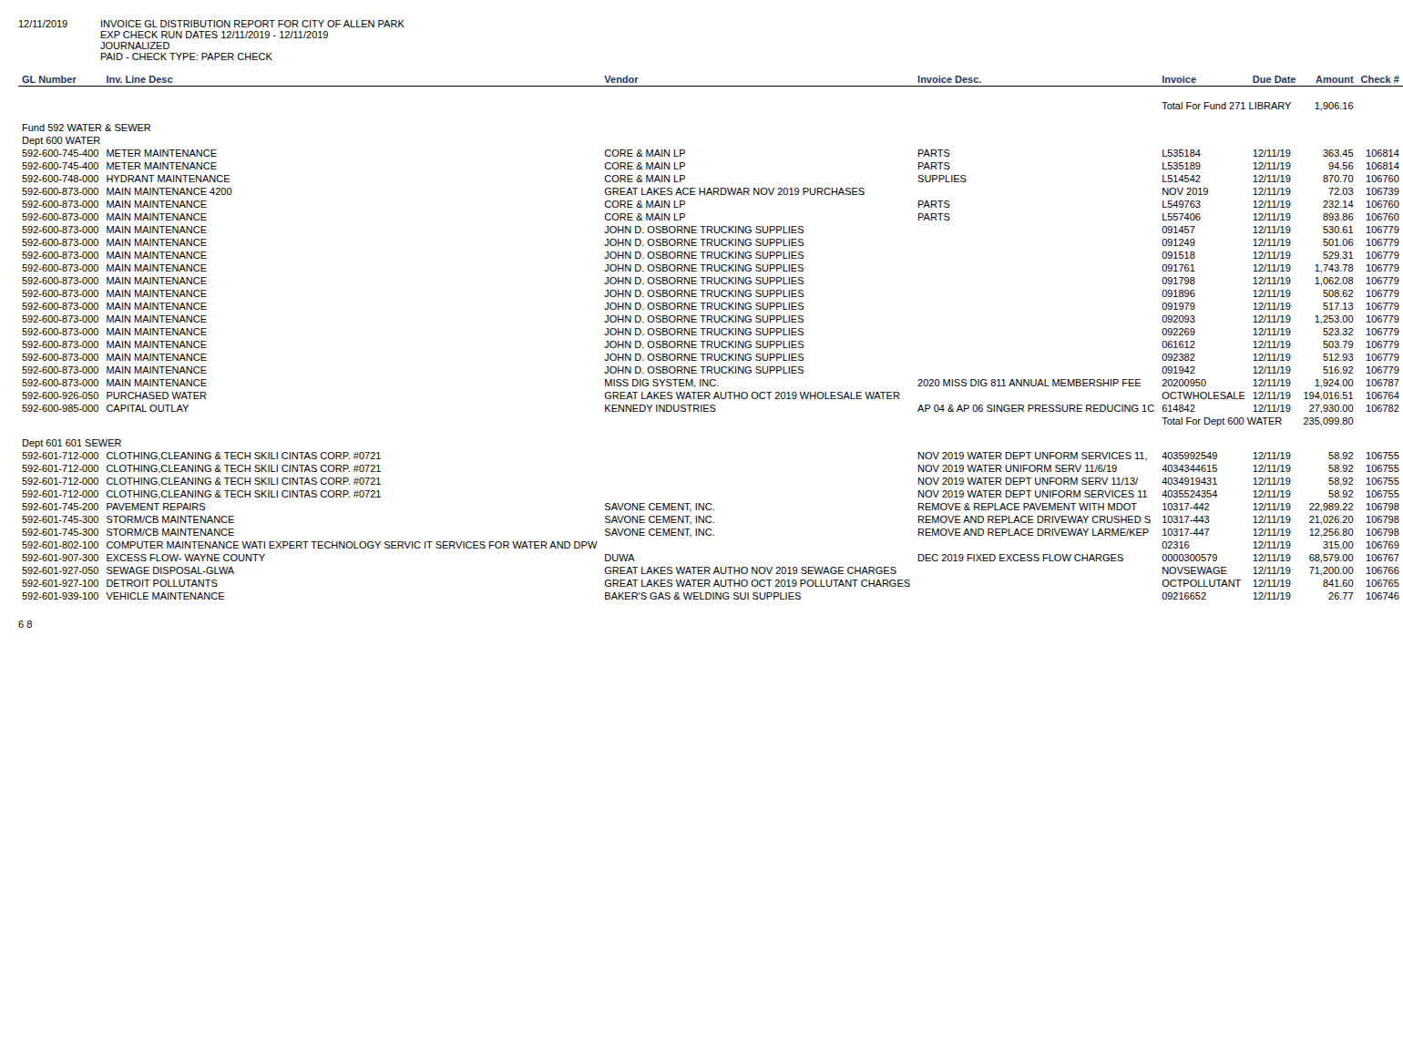12/11/2019
INVOICE GL DISTRIBUTION REPORT FOR CITY OF ALLEN PARK
EXP CHECK RUN DATES 12/11/2019 - 12/11/2019
JOURNALIZED
PAID - CHECK TYPE: PAPER CHECK
| GL Number | Inv. Line Desc | Vendor | Invoice Desc. | Invoice | Due Date | Amount | Check # |
| --- | --- | --- | --- | --- | --- | --- | --- |
| | Total For Fund 271 LIBRARY | 1,906.16 | |
| Fund 592 WATER & SEWER |
| Dept 600 WATER |
| 592-600-745-400 | METER MAINTENANCE | CORE & MAIN LP | PARTS | L535184 | 12/11/19 | 363.45 | 106814 |
| 592-600-745-400 | METER MAINTENANCE | CORE & MAIN LP | PARTS | L535189 | 12/11/19 | 94.56 | 106814 |
| 592-600-748-000 | HYDRANT MAINTENANCE | CORE & MAIN LP | SUPPLIES | L514542 | 12/11/19 | 870.70 | 106760 |
| 592-600-873-000 | MAIN MAINTENANCE 4200 | GREAT LAKES ACE HARDWAR NOV 2019 PURCHASES | | NOV 2019 | 12/11/19 | 72.03 | 106739 |
| 592-600-873-000 | MAIN MAINTENANCE | CORE & MAIN LP | PARTS | L549763 | 12/11/19 | 232.14 | 106760 |
| 592-600-873-000 | MAIN MAINTENANCE | CORE & MAIN LP | PARTS | L557406 | 12/11/19 | 893.86 | 106760 |
| 592-600-873-000 | MAIN MAINTENANCE | JOHN D. OSBORNE TRUCKING SUPPLIES | | 091457 | 12/11/19 | 530.61 | 106779 |
| 592-600-873-000 | MAIN MAINTENANCE | JOHN D. OSBORNE TRUCKING SUPPLIES | | 091249 | 12/11/19 | 501.06 | 106779 |
| 592-600-873-000 | MAIN MAINTENANCE | JOHN D. OSBORNE TRUCKING SUPPLIES | | 091518 | 12/11/19 | 529.31 | 106779 |
| 592-600-873-000 | MAIN MAINTENANCE | JOHN D. OSBORNE TRUCKING SUPPLIES | | 091761 | 12/11/19 | 1,743.78 | 106779 |
| 592-600-873-000 | MAIN MAINTENANCE | JOHN D. OSBORNE TRUCKING SUPPLIES | | 091798 | 12/11/19 | 1,062.08 | 106779 |
| 592-600-873-000 | MAIN MAINTENANCE | JOHN D. OSBORNE TRUCKING SUPPLIES | | 091896 | 12/11/19 | 508.62 | 106779 |
| 592-600-873-000 | MAIN MAINTENANCE | JOHN D. OSBORNE TRUCKING SUPPLIES | | 091979 | 12/11/19 | 517.13 | 106779 |
| 592-600-873-000 | MAIN MAINTENANCE | JOHN D. OSBORNE TRUCKING SUPPLIES | | 092093 | 12/11/19 | 1,253.00 | 106779 |
| 592-600-873-000 | MAIN MAINTENANCE | JOHN D. OSBORNE TRUCKING SUPPLIES | | 092269 | 12/11/19 | 523.32 | 106779 |
| 592-600-873-000 | MAIN MAINTENANCE | JOHN D. OSBORNE TRUCKING SUPPLIES | | 061612 | 12/11/19 | 503.79 | 106779 |
| 592-600-873-000 | MAIN MAINTENANCE | JOHN D. OSBORNE TRUCKING SUPPLIES | | 092382 | 12/11/19 | 512.93 | 106779 |
| 592-600-873-000 | MAIN MAINTENANCE | JOHN D. OSBORNE TRUCKING SUPPLIES | | 091942 | 12/11/19 | 516.92 | 106779 |
| 592-600-873-000 | MAIN MAINTENANCE | MISS DIG SYSTEM, INC. | 2020 MISS DIG 811 ANNUAL MEMBERSHIP FEE | 20200950 | 12/11/19 | 1,924.00 | 106787 |
| 592-600-926-050 | PURCHASED WATER | GREAT LAKES WATER AUTHO OCT 2019 WHOLESALE WATER | | OCTWHOLESALE | 12/11/19 | 194,016.51 | 106764 |
| 592-600-985-000 | CAPITAL OUTLAY | KENNEDY INDUSTRIES | AP 04 & AP 06 SINGER PRESSURE REDUCING 1C | 614842 | 12/11/19 | 27,930.00 | 106782 |
| | Total For Dept 600 WATER | 235,099.80 | |
| Dept 601 601 SEWER |
| 592-601-712-000 | CLOTHING,CLEANING & TECH SKILI CINTAS CORP. #0721 | | NOV 2019 WATER DEPT UNFORM SERVICES 11, | 4035992549 | 12/11/19 | 58.92 | 106755 |
| 592-601-712-000 | CLOTHING,CLEANING & TECH SKILI CINTAS CORP. #0721 | | NOV 2019 WATER UNIFORM SERV 11/6/19 | 4034344615 | 12/11/19 | 58.92 | 106755 |
| 592-601-712-000 | CLOTHING,CLEANING & TECH SKILI CINTAS CORP. #0721 | | NOV 2019 WATER DEPT UNFORM SERV 11/13/ | 4034919431 | 12/11/19 | 58.92 | 106755 |
| 592-601-712-000 | CLOTHING,CLEANING & TECH SKILI CINTAS CORP. #0721 | | NOV 2019 WATER DEPT UNIFORM SERVICES 11 | 4035524354 | 12/11/19 | 58.92 | 106755 |
| 592-601-745-200 | PAVEMENT REPAIRS | SAVONE CEMENT, INC. | REMOVE & REPLACE PAVEMENT WITH MDOT | 10317-442 | 12/11/19 | 22,989.22 | 106798 |
| 592-601-745-300 | STORM/CB MAINTENANCE | SAVONE CEMENT, INC. | REMOVE AND REPLACE DRIVEWAY CRUSHED S | 10317-443 | 12/11/19 | 21,026.20 | 106798 |
| 592-601-745-300 | STORM/CB MAINTENANCE | SAVONE CEMENT, INC. | REMOVE AND REPLACE DRIVEWAY LARME/KEP | 10317-447 | 12/11/19 | 12,256.80 | 106798 |
| 592-601-802-100 | COMPUTER MAINTENANCE WATI EXPERT TECHNOLOGY SERVIC IT SERVICES FOR WATER AND DPW | | | 02316 | 12/11/19 | 315.00 | 106769 |
| 592-601-907-300 | EXCESS FLOW- WAYNE COUNTY | DUWA | DEC 2019 FIXED EXCESS FLOW CHARGES | 0000300579 | 12/11/19 | 68,579.00 | 106767 |
| 592-601-927-050 | SEWAGE DISPOSAL-GLWA | GREAT LAKES WATER AUTHO NOV 2019 SEWAGE CHARGES | | NOVSEWAGE | 12/11/19 | 71,200.00 | 106766 |
| 592-601-927-100 | DETROIT POLLUTANTS | GREAT LAKES WATER AUTHO OCT 2019 POLLUTANT CHARGES | | OCTPOLLUTANT | 12/11/19 | 841.60 | 106765 |
| 592-601-939-100 | VEHICLE MAINTENANCE | BAKER'S GAS & WELDING SUI SUPPLIES | | 09216652 | 12/11/19 | 26.77 | 106746 |
6 8